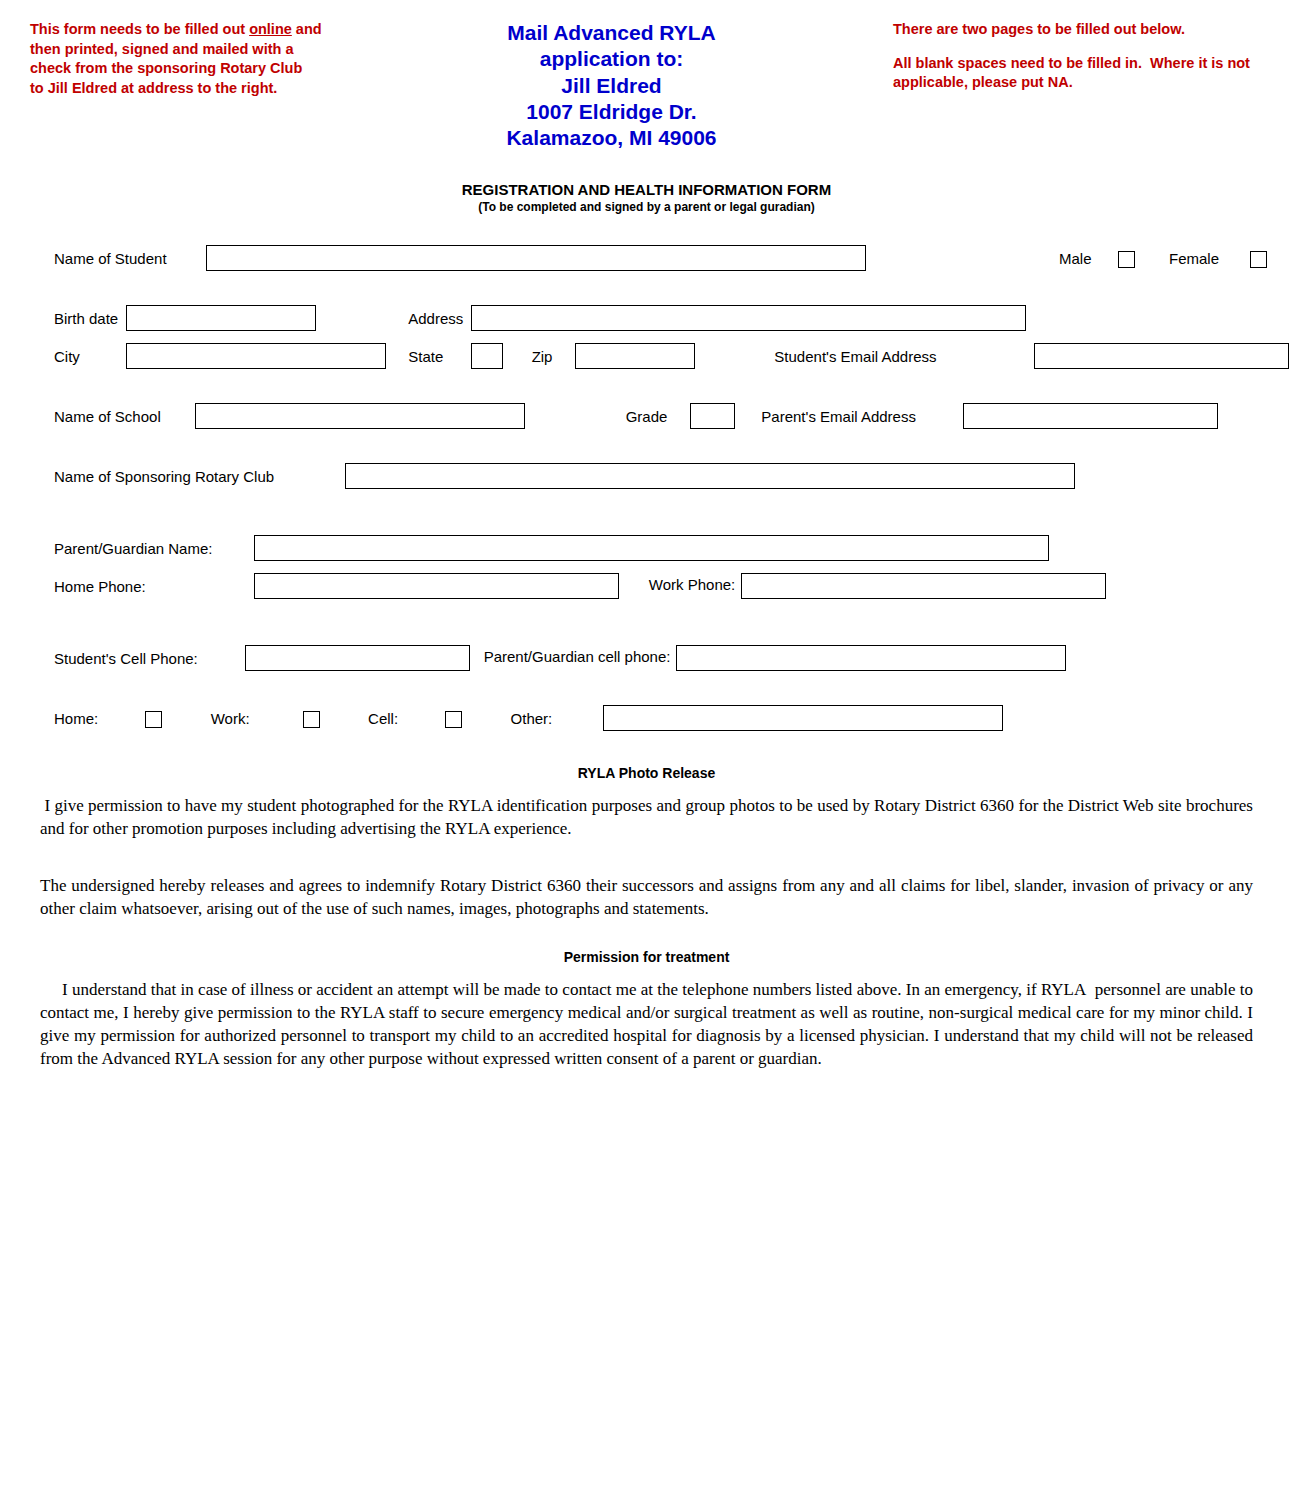This form needs to be filled out online and then printed, signed and mailed with a check from the sponsoring Rotary Club
to Jill Eldred at address to the right.
Mail Advanced RYLA application to:
Jill Eldred
1007 Eldridge Dr.
Kalamazoo, MI 49006
There are two pages to be filled out below.
All blank spaces need to be filled in. Where it is not applicable, please put NA.
REGISTRATION AND HEALTH INFORMATION FORM
(To be completed and signed by a parent or legal guradian)
| Name of Student | | Male | | Female | |
| Birth date | | Address | |
| City | | State | | Zip | | Student's Email Address | |
| Name of School | | Grade | | Parent's Email Address | |
| Name of Sponsoring Rotary Club | |
| Parent/Guardian Name: | |
| Home Phone: | Work Phone: |
| Student's Cell Phone: | Parent/Guardian cell phone: |
| Home: | | Work: | | Cell: | | Other: | |
RYLA Photo Release
I give permission to have my student photographed for the RYLA identification purposes and group photos to be used by Rotary District 6360 for the District Web site brochures and for other promotion purposes including advertising the RYLA experience.
The undersigned hereby releases and agrees to indemnify Rotary District 6360 their successors and assigns from any and all claims for libel, slander, invasion of privacy or any other claim whatsoever, arising out of the use of such names, images, photographs and statements.
Permission for treatment
I understand that in case of illness or accident an attempt will be made to contact me at the telephone numbers listed above. In an emergency, if RYLA personnel are unable to contact me, I hereby give permission to the RYLA staff to secure emergency medical and/or surgical treatment as well as routine, non-surgical medical care for my minor child. I give my permission for authorized personnel to transport my child to an accredited hospital for diagnosis by a licensed physician. I understand that my child will not be released from the Advanced RYLA session for any other purpose without expressed written consent of a parent or guardian.